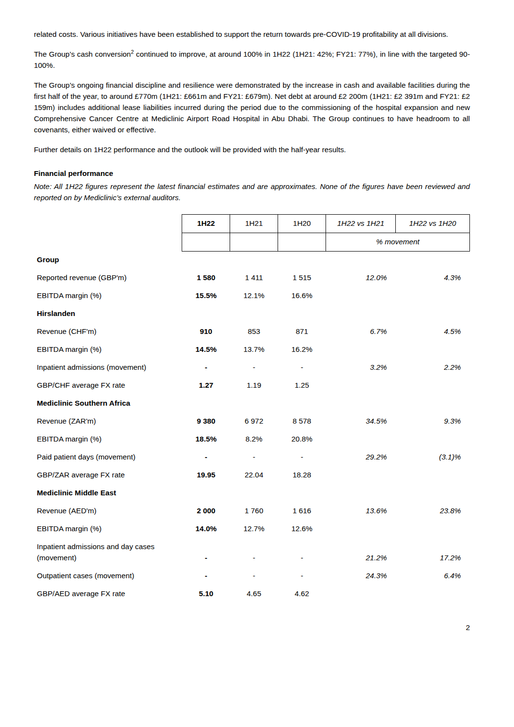related costs. Various initiatives have been established to support the return towards pre-COVID-19 profitability at all divisions.
The Group’s cash conversion2 continued to improve, at around 100% in 1H22 (1H21: 42%; FY21: 77%), in line with the targeted 90-100%.
The Group’s ongoing financial discipline and resilience were demonstrated by the increase in cash and available facilities during the first half of the year, to around £770m (1H21: £661m and FY21: £679m). Net debt at around £2 200m (1H21: £2 391m and FY21: £2 159m) includes additional lease liabilities incurred during the period due to the commissioning of the hospital expansion and new Comprehensive Cancer Centre at Mediclinic Airport Road Hospital in Abu Dhabi. The Group continues to have headroom to all covenants, either waived or effective.
Further details on 1H22 performance and the outlook will be provided with the half-year results.
Financial performance
Note: All 1H22 figures represent the latest financial estimates and are approximates. None of the figures have been reviewed and reported on by Mediclinic’s external auditors.
| | 1H22 | 1H21 | 1H20 | 1H22 vs 1H21 | 1H22 vs 1H20 |
| | | | | % movement |
| Group | | | | | |
| Reported revenue (GBP'm) | 1 580 | 1 411 | 1 515 | 12.0% | 4.3% |
| EBITDA margin (%) | 15.5% | 12.1% | 16.6% | | |
| Hirslanden | | | | | |
| Revenue (CHF'm) | 910 | 853 | 871 | 6.7% | 4.5% |
| EBITDA margin (%) | 14.5% | 13.7% | 16.2% | | |
| Inpatient admissions (movement) | - | - | - | 3.2% | 2.2% |
| GBP/CHF average FX rate | 1.27 | 1.19 | 1.25 | | |
| Mediclinic Southern Africa | | | | | |
| Revenue (ZAR'm) | 9 380 | 6 972 | 8 578 | 34.5% | 9.3% |
| EBITDA margin (%) | 18.5% | 8.2% | 20.8% | | |
| Paid patient days (movement) | - | - | - | 29.2% | (3.1)% |
| GBP/ZAR average FX rate | 19.95 | 22.04 | 18.28 | | |
| Mediclinic Middle East | | | | | |
| Revenue (AED'm) | 2 000 | 1 760 | 1 616 | 13.6% | 23.8% |
| EBITDA margin (%) | 14.0% | 12.7% | 12.6% | | |
| Inpatient admissions and day cases (movement) | - | - | - | 21.2% | 17.2% |
| Outpatient cases (movement) | - | - | - | 24.3% | 6.4% |
| GBP/AED average FX rate | 5.10 | 4.65 | 4.62 | | |
2